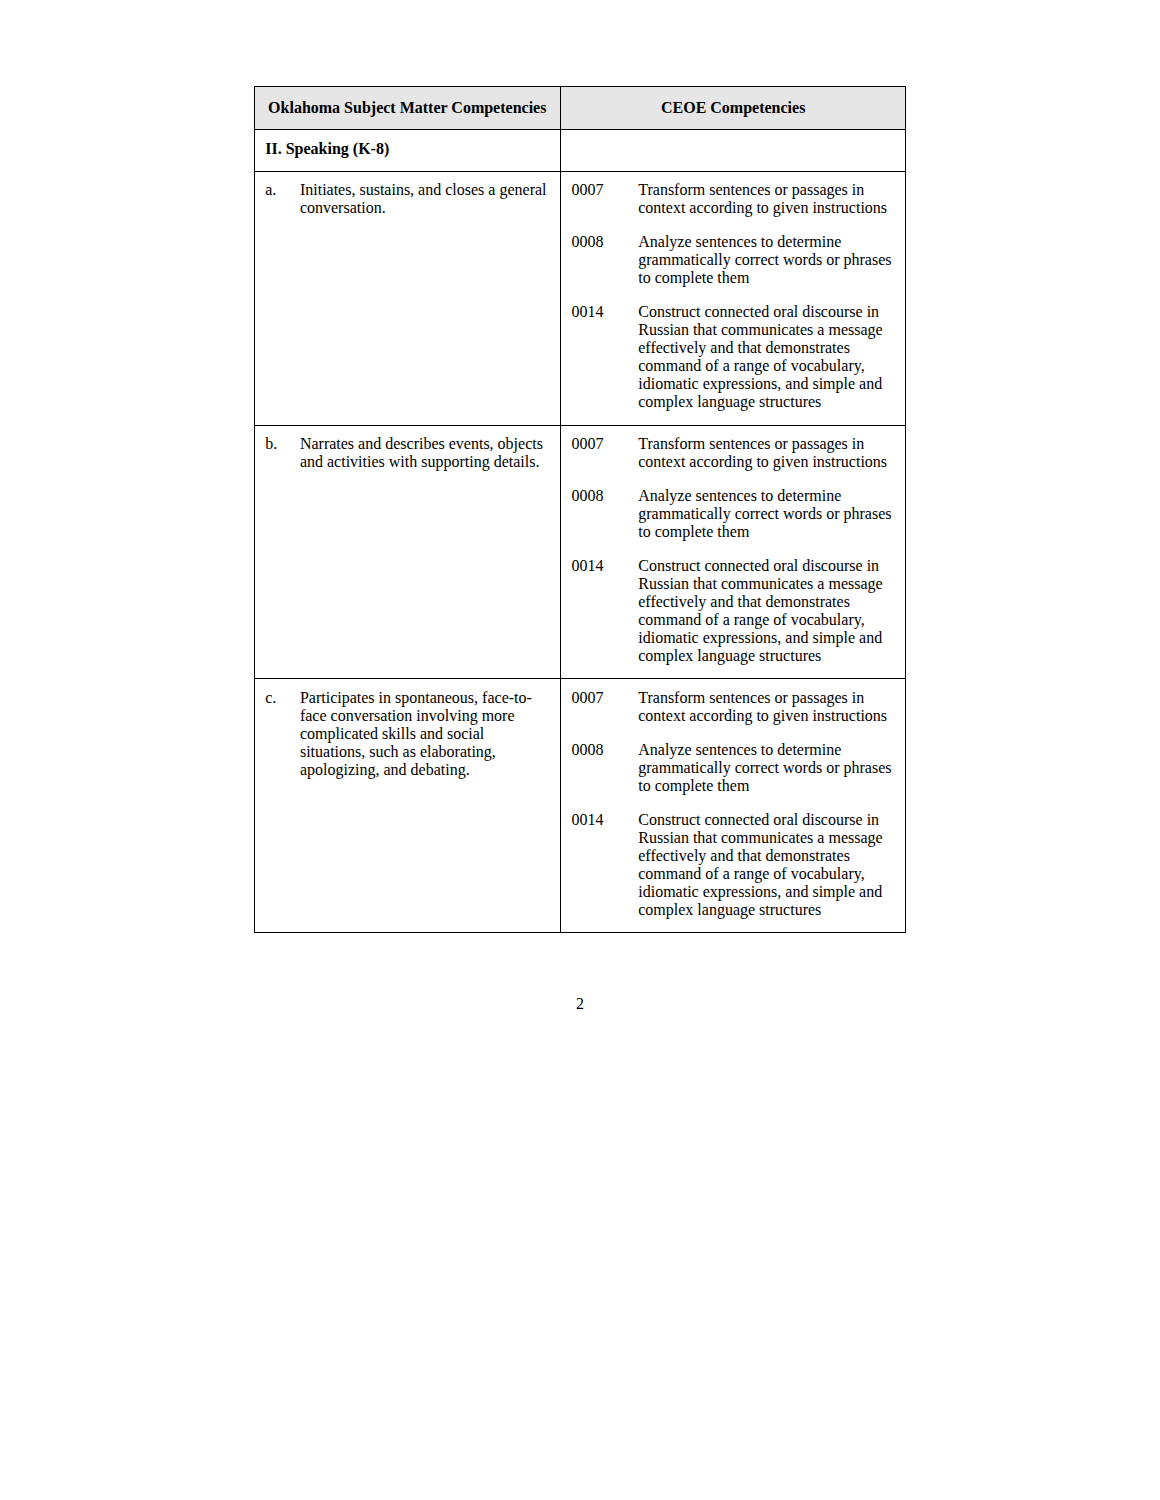| Oklahoma Subject Matter Competencies | CEOE Competencies |
| --- | --- |
| II. Speaking (K-8) | |
| a. Initiates, sustains, and closes a general conversation. | 0007 Transform sentences or passages in context according to given instructions 0008 Analyze sentences to determine grammatically correct words or phrases to complete them 0014 Construct connected oral discourse in Russian that communicates a message effectively and that demonstrates command of a range of vocabulary, idiomatic expressions, and simple and complex language structures |
| b. Narrates and describes events, objects and activities with supporting details. | 0007 Transform sentences or passages in context according to given instructions 0008 Analyze sentences to determine grammatically correct words or phrases to complete them 0014 Construct connected oral discourse in Russian that communicates a message effectively and that demonstrates command of a range of vocabulary, idiomatic expressions, and simple and complex language structures |
| c. Participates in spontaneous, face-to-face conversation involving more complicated skills and social situations, such as elaborating, apologizing, and debating. | 0007 Transform sentences or passages in context according to given instructions 0008 Analyze sentences to determine grammatically correct words or phrases to complete them 0014 Construct connected oral discourse in Russian that communicates a message effectively and that demonstrates command of a range of vocabulary, idiomatic expressions, and simple and complex language structures |
2